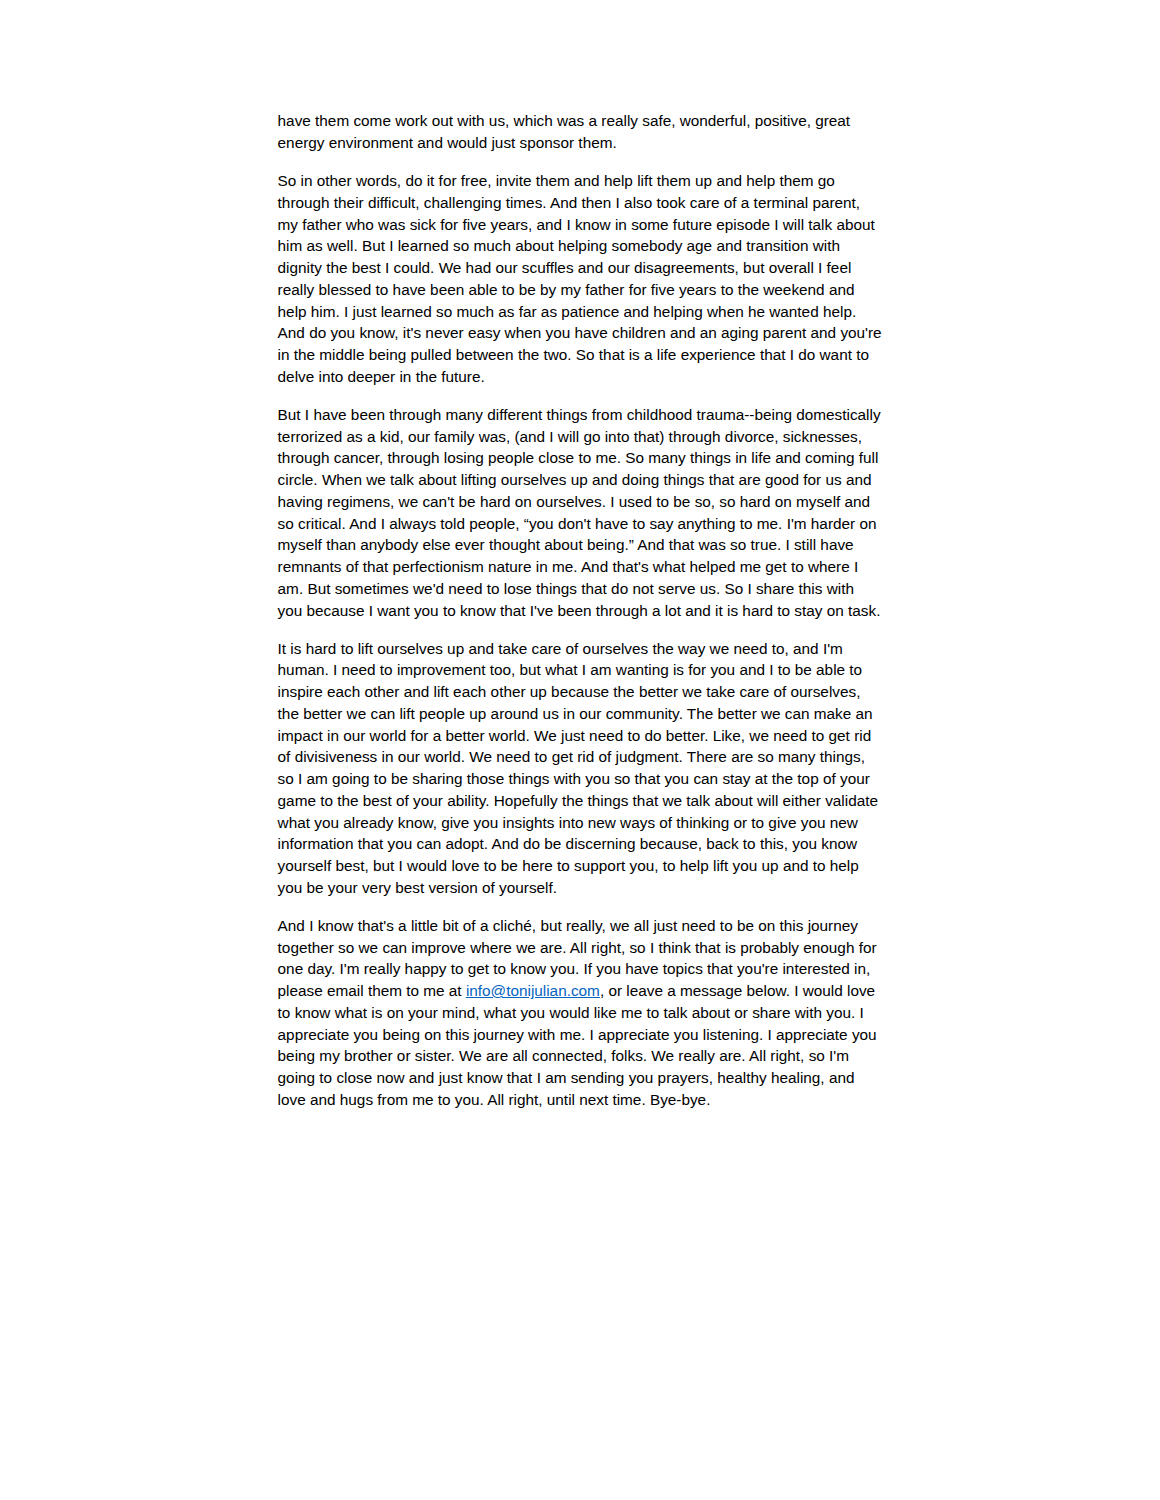have them come work out with us, which was a really safe, wonderful, positive, great energy environment and would just sponsor them.
So in other words, do it for free, invite them and help lift them up and help them go through their difficult, challenging times. And then I also took care of a terminal parent, my father who was sick for five years, and I know in some future episode I will talk about him as well. But I learned so much about helping somebody age and transition with dignity the best I could. We had our scuffles and our disagreements, but overall I feel really blessed to have been able to be by my father for five years to the weekend and help him. I just learned so much as far as patience and helping when he wanted help. And do you know, it's never easy when you have children and an aging parent and you're in the middle being pulled between the two. So that is a life experience that I do want to delve into deeper in the future.
But I have been through many different things from childhood trauma--being domestically terrorized as a kid, our family was, (and I will go into that) through divorce, sicknesses, through cancer, through losing people close to me. So many things in life and coming full circle. When we talk about lifting ourselves up and doing things that are good for us and having regimens, we can't be hard on ourselves. I used to be so, so hard on myself and so critical. And I always told people, “you don't have to say anything to me. I'm harder on myself than anybody else ever thought about being.” And that was so true. I still have remnants of that perfectionism nature in me. And that's what helped me get to where I am. But sometimes we'd need to lose things that do not serve us. So I share this with you because I want you to know that I've been through a lot and it is hard to stay on task.
It is hard to lift ourselves up and take care of ourselves the way we need to, and I'm human. I need to improvement too, but what I am wanting is for you and I to be able to inspire each other and lift each other up because the better we take care of ourselves, the better we can lift people up around us in our community. The better we can make an impact in our world for a better world. We just need to do better. Like, we need to get rid of divisiveness in our world. We need to get rid of judgment. There are so many things, so I am going to be sharing those things with you so that you can stay at the top of your game to the best of your ability. Hopefully the things that we talk about will either validate what you already know, give you insights into new ways of thinking or to give you new information that you can adopt. And do be discerning because, back to this, you know yourself best, but I would love to be here to support you, to help lift you up and to help you be your very best version of yourself.
And I know that's a little bit of a cliché, but really, we all just need to be on this journey together so we can improve where we are. All right, so I think that is probably enough for one day. I'm really happy to get to know you. If you have topics that you're interested in, please email them to me at info@tonijulian.com, or leave a message below. I would love to know what is on your mind, what you would like me to talk about or share with you. I appreciate you being on this journey with me. I appreciate you listening. I appreciate you being my brother or sister. We are all connected, folks. We really are. All right, so I'm going to close now and just know that I am sending you prayers, healthy healing, and love and hugs from me to you. All right, until next time. Bye-bye.